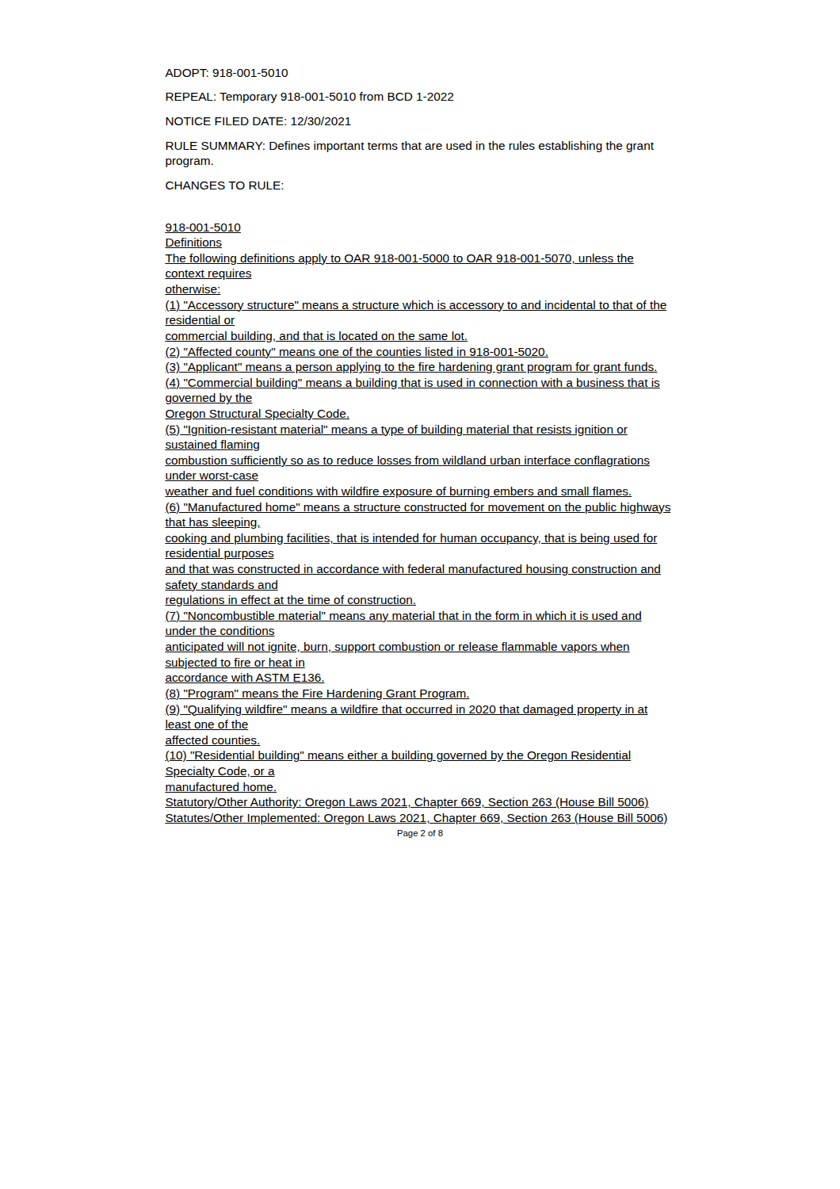ADOPT: 918-001-5010
REPEAL: Temporary 918-001-5010 from BCD 1-2022
NOTICE FILED DATE: 12/30/2021
RULE SUMMARY: Defines important terms that are used in the rules establishing the grant program.
CHANGES TO RULE:
918-001-5010
Definitions
The following definitions apply to OAR 918-001-5000 to OAR 918-001-5070, unless the context requires
otherwise:
(1) "Accessory structure" means a structure which is accessory to and incidental to that of the residential or
commercial building, and that is located on the same lot.
(2) "Affected county" means one of the counties listed in 918-001-5020.
(3) "Applicant" means a person applying to the fire hardening grant program for grant funds.
(4) "Commercial building" means a building that is used in connection with a business that is governed by the
Oregon Structural Specialty Code.
(5) "Ignition-resistant material" means a type of building material that resists ignition or sustained flaming
combustion sufficiently so as to reduce losses from wildland urban interface conflagrations under worst-case
weather and fuel conditions with wildfire exposure of burning embers and small flames.
(6) "Manufactured home" means a structure constructed for movement on the public highways that has sleeping,
cooking and plumbing facilities, that is intended for human occupancy, that is being used for residential purposes
and that was constructed in accordance with federal manufactured housing construction and safety standards and
regulations in effect at the time of construction.
(7) "Noncombustible material" means any material that in the form in which it is used and under the conditions
anticipated will not ignite, burn, support combustion or release flammable vapors when subjected to fire or heat in
accordance with ASTM E136.
(8) "Program" means the Fire Hardening Grant Program.
(9) "Qualifying wildfire" means a wildfire that occurred in 2020 that damaged property in at least one of the
affected counties.
(10) "Residential building" means either a building governed by the Oregon Residential Specialty Code, or a
manufactured home.
Statutory/Other Authority: Oregon Laws 2021, Chapter 669, Section 263 (House Bill 5006)
Statutes/Other Implemented: Oregon Laws 2021, Chapter 669, Section 263 (House Bill 5006)
Page 2 of 8